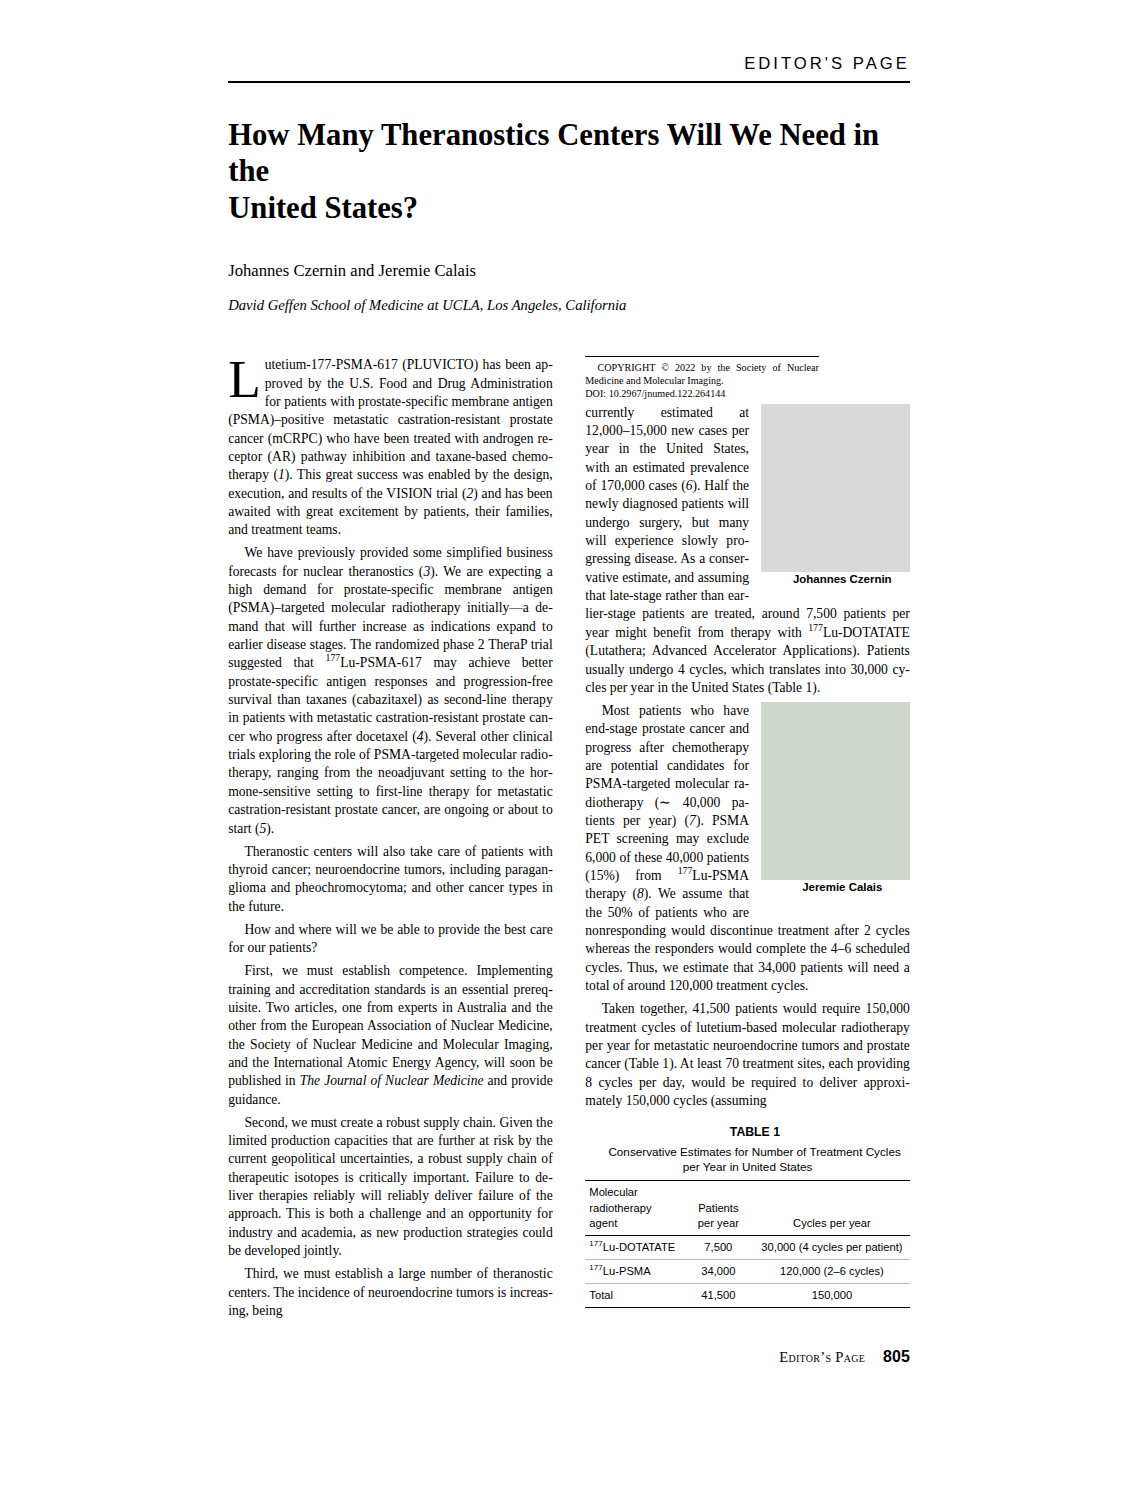EDITOR'S PAGE
How Many Theranostics Centers Will We Need in the
United States?
Johannes Czernin and Jeremie Calais
David Geffen School of Medicine at UCLA, Los Angeles, California
Lutetium-177-PSMA-617 (PLUVICTO) has been approved by the U.S. Food and Drug Administration for patients with prostate-specific membrane antigen (PSMA)–positive metastatic castration-resistant prostate cancer (mCRPC) who have been treated with androgen receptor (AR) pathway inhibition and taxane-based chemotherapy (1). This great success was enabled by the design, execution, and results of the VISION trial (2) and has been awaited with great excitement by patients, their families, and treatment teams.
We have previously provided some simplified business forecasts for nuclear theranostics (3). We are expecting a high demand for prostate-specific membrane antigen (PSMA)–targeted molecular radiotherapy initially—a demand that will further increase as indications expand to earlier disease stages. The randomized phase 2 TheraP trial suggested that 177Lu-PSMA-617 may achieve better prostate-specific antigen responses and progression-free survival than taxanes (cabazitaxel) as second-line therapy in patients with metastatic castration-resistant prostate cancer who progress after docetaxel (4). Several other clinical trials exploring the role of PSMA-targeted molecular radiotherapy, ranging from the neoadjuvant setting to the hormone-sensitive setting to first-line therapy for metastatic castration-resistant prostate cancer, are ongoing or about to start (5).
Theranostic centers will also take care of patients with thyroid cancer; neuroendocrine tumors, including paraganglioma and pheochromocytoma; and other cancer types in the future.
How and where will we be able to provide the best care for our patients?
First, we must establish competence. Implementing training and accreditation standards is an essential prerequisite. Two articles, one from experts in Australia and the other from the European Association of Nuclear Medicine, the Society of Nuclear Medicine and Molecular Imaging, and the International Atomic Energy Agency, will soon be published in The Journal of Nuclear Medicine and provide guidance.
Second, we must create a robust supply chain. Given the limited production capacities that are further at risk by the current geopolitical uncertainties, a robust supply chain of therapeutic isotopes is critically important. Failure to deliver therapies reliably will reliably deliver failure of the approach. This is both a challenge and an opportunity for industry and academia, as new production strategies could be developed jointly.
Third, we must establish a large number of theranostic centers. The incidence of neuroendocrine tumors is increasing, being
COPYRIGHT © 2022 by the Society of Nuclear Medicine and Molecular Imaging.
DOI: 10.2967/jnumed.122.264144
Johannes Czernin
currently estimated at 12,000–15,000 new cases per year in the United States, with an estimated prevalence of 170,000 cases (6). Half the newly diagnosed patients will undergo surgery, but many will experience slowly progressing disease. As a conservative estimate, and assuming that late-stage rather than earlier-stage patients are treated, around 7,500 patients per year might benefit from therapy with 177Lu-DOTATATE (Lutathera; Advanced Accelerator Applications). Patients usually undergo 4 cycles, which translates into 30,000 cycles per year in the United States (Table 1).
Jeremie Calais
Most patients who have end-stage prostate cancer and progress after chemotherapy are potential candidates for PSMA-targeted molecular radiotherapy (∼ 40,000 patients per year) (7). PSMA PET screening may exclude 6,000 of these 40,000 patients (15%) from 177Lu-PSMA therapy (8). We assume that the 50% of patients who are nonresponding would discontinue treatment after 2 cycles whereas the responders would complete the 4–6 scheduled cycles. Thus, we estimate that 34,000 patients will need a total of around 120,000 treatment cycles.
Taken together, 41,500 patients would require 150,000 treatment cycles of lutetium-based molecular radiotherapy per year for metastatic neuroendocrine tumors and prostate cancer (Table 1). At least 70 treatment sites, each providing 8 cycles per day, would be required to deliver approximately 150,000 cycles (assuming
TABLE 1
Conservative Estimates for Number of Treatment Cycles
per Year in United States
| Molecular radiotherapy agent | Patients per year | Cycles per year |
| --- | --- | --- |
| 177 Lu-DOTATATE | 7,500 | 30,000 (4 cycles per patient) |
| 177 Lu-PSMA | 34,000 | 120,000 (2–6 cycles) |
| Total | 41,500 | 150,000 |
Editor’s Page 805